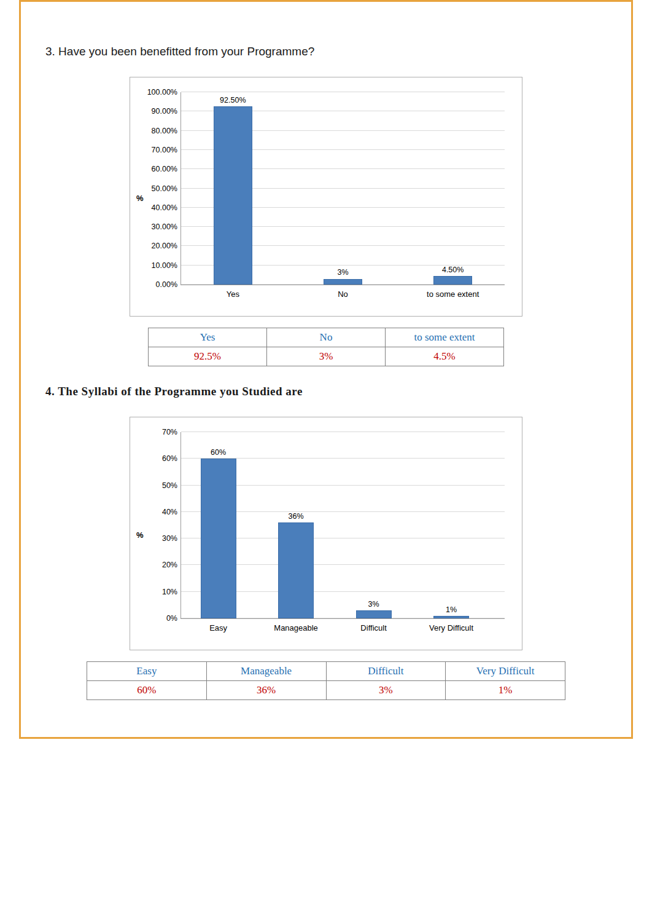3. Have you been benefitted from your Programme?
%
0.00%
10.00%
20.00%
30.00%
40.00%
50.00%
60.00%
70.00%
80.00%
90.00%
100.00%
92.50%
Yes
3%
No
4.50%
to some extent
| Yes | No | to some extent |
| 92.5% | 3% | 4.5% |
4. The Syllabi of the Programme you Studied are
%
0%
10%
20%
30%
40%
50%
60%
70%
60%
Easy
36%
Manageable
3%
Difficult
1%
Very Difficult
| Easy | Manageable | Difficult | Very Difficult |
| 60% | 36% | 3% | 1% |